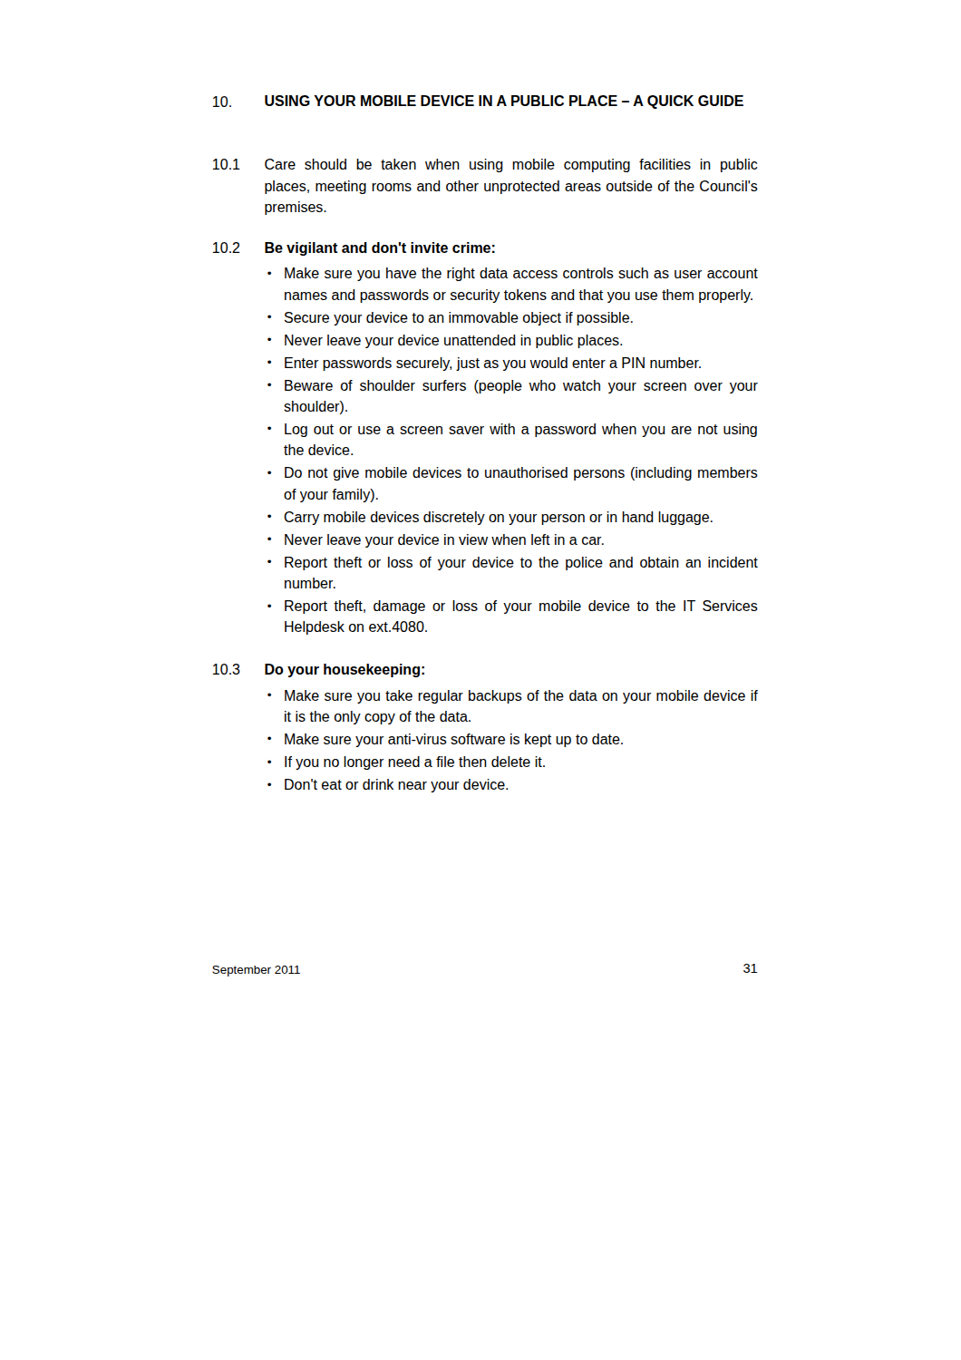10.
Using your mobile device in a public place – a quick guide
10.1
Care should be taken when using mobile computing facilities in public places, meeting rooms and other unprotected areas outside of the Council's premises.
10.2
Be vigilant and don't invite crime:
Make sure you have the right data access controls such as user account names and passwords or security tokens and that you use them properly.
Secure your device to an immovable object if possible.
Never leave your device unattended in public places.
Enter passwords securely, just as you would enter a PIN number.
Beware of shoulder surfers (people who watch your screen over your shoulder).
Log out or use a screen saver with a password when you are not using the device.
Do not give mobile devices to unauthorised persons (including members of your family).
Carry mobile devices discretely on your person or in hand luggage.
Never leave your device in view when left in a car.
Report theft or loss of your device to the police and obtain an incident number.
Report theft, damage or loss of your mobile device to the IT Services Helpdesk on ext.4080.
10.3
Do your housekeeping:
Make sure you take regular backups of the data on your mobile device if it is the only copy of the data.
Make sure your anti-virus software is kept up to date.
If you no longer need a file then delete it.
Don't eat or drink near your device.
September 2011
31